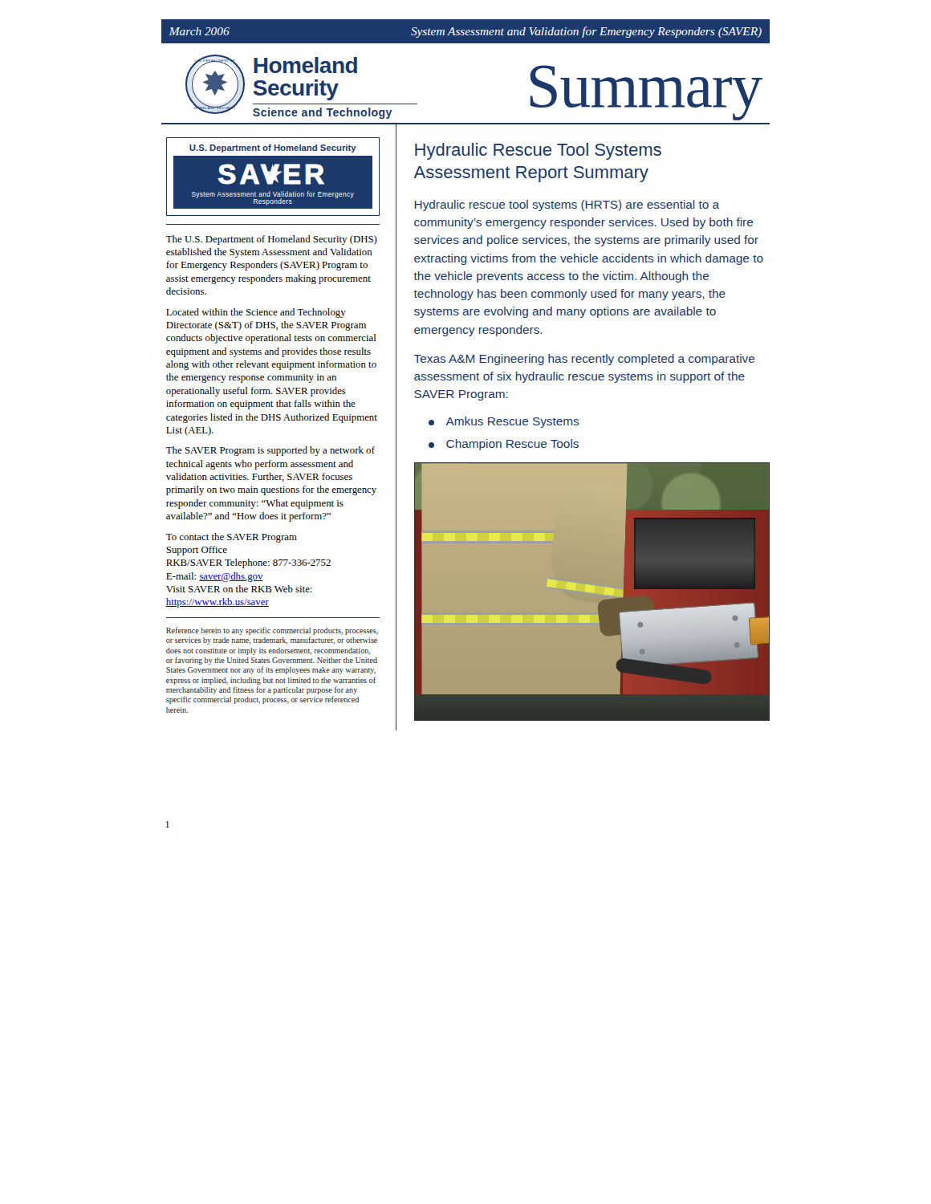March 2006
System Assessment and Validation for Emergency Responders (SAVER)
U.S. DEPARTMENT OF HOMELAND SECURITY
Homeland
Security
Science and Technology
Summary
U.S. Department of Homeland Security
SAVER
System Assessment and Validation for Emergency Responders
The U.S. Department of Homeland Security (DHS) established the System Assessment and Validation for Emergency Responders (SAVER) Program to assist emergency responders making procurement decisions.
Located within the Science and Technology Directorate (S&T) of DHS, the SAVER Program conducts objective operational tests on commercial equipment and systems and provides those results along with other relevant equipment information to the emergency response community in an operationally useful form. SAVER provides information on equipment that falls within the categories listed in the DHS Authorized Equipment List (AEL).
The SAVER Program is supported by a network of technical agents who perform assessment and validation activities. Further, SAVER focuses primarily on two main questions for the emergency responder community: “What equipment is available?” and “How does it perform?”
To contact the SAVER Program
Support Office
RKB/SAVER Telephone: 877-336-2752
E-mail: saver@dhs.gov
Visit SAVER on the RKB Web site:
https://www.rkb.us/saver
Reference herein to any specific commercial products, processes, or services by trade name, trademark, manufacturer, or otherwise does not constitute or imply its endorsement, recommendation, or favoring by the United States Government. Neither the United States Government nor any of its employees make any warranty, express or implied, including but not limited to the warranties of merchantability and fitness for a particular purpose for any specific commercial product, process, or service referenced herein.
Hydraulic Rescue Tool Systems
Assessment Report Summary
Hydraulic rescue tool systems (HRTS) are essential to a community’s emergency responder services. Used by both fire services and police services, the systems are primarily used for extracting victims from the vehicle accidents in which damage to the vehicle prevents access to the victim. Although the technology has been commonly used for many years, the systems are evolving and many options are available to emergency responders.
Texas A&M Engineering has recently completed a comparative assessment of six hydraulic rescue systems in support of the SAVER Program:
Amkus Rescue Systems
Champion Rescue Tools
1